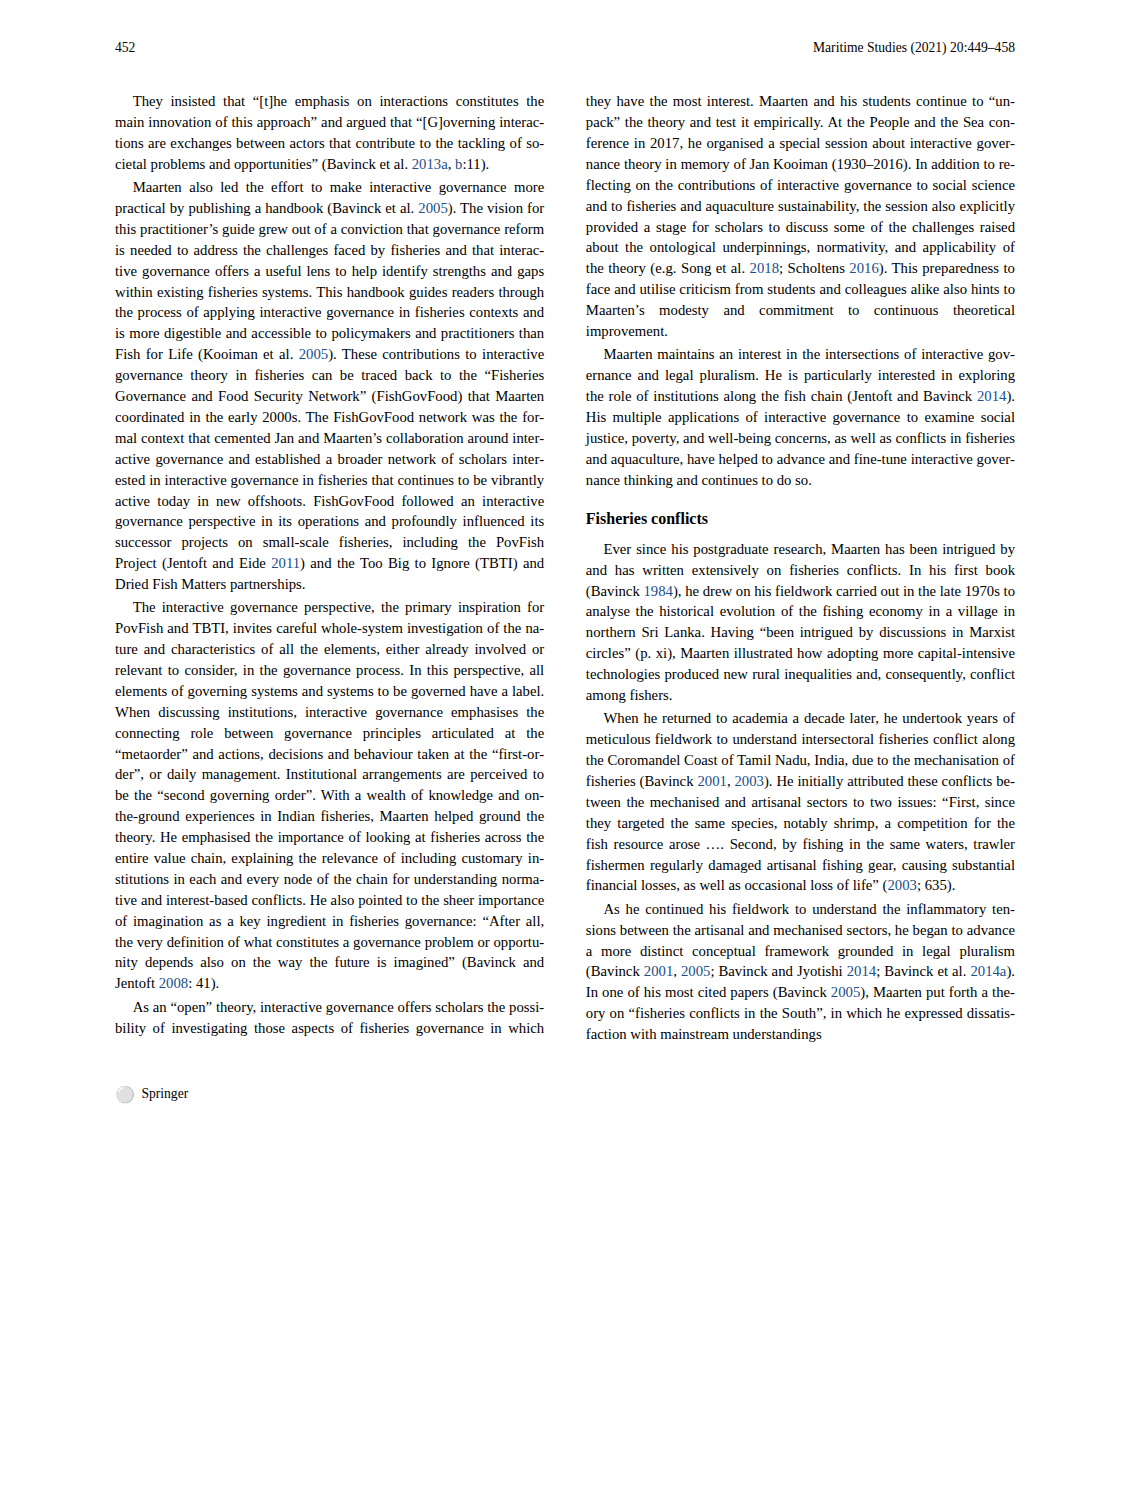452 Maritime Studies (2021) 20:449–458
They insisted that “[t]he emphasis on interactions constitutes the main innovation of this approach” and argued that “[G]overning interactions are exchanges between actors that contribute to the tackling of societal problems and opportunities” (Bavinck et al. 2013a, b:11).
Maarten also led the effort to make interactive governance more practical by publishing a handbook (Bavinck et al. 2005). The vision for this practitioner’s guide grew out of a conviction that governance reform is needed to address the challenges faced by fisheries and that interactive governance offers a useful lens to help identify strengths and gaps within existing fisheries systems. This handbook guides readers through the process of applying interactive governance in fisheries contexts and is more digestible and accessible to policymakers and practitioners than Fish for Life (Kooiman et al. 2005). These contributions to interactive governance theory in fisheries can be traced back to the “Fisheries Governance and Food Security Network” (FishGovFood) that Maarten coordinated in the early 2000s. The FishGovFood network was the formal context that cemented Jan and Maarten’s collaboration around interactive governance and established a broader network of scholars interested in interactive governance in fisheries that continues to be vibrantly active today in new offshoots. FishGovFood followed an interactive governance perspective in its operations and profoundly influenced its successor projects on small-scale fisheries, including the PovFish Project (Jentoft and Eide 2011) and the Too Big to Ignore (TBTI) and Dried Fish Matters partnerships.
The interactive governance perspective, the primary inspiration for PovFish and TBTI, invites careful whole-system investigation of the nature and characteristics of all the elements, either already involved or relevant to consider, in the governance process. In this perspective, all elements of governing systems and systems to be governed have a label. When discussing institutions, interactive governance emphasises the connecting role between governance principles articulated at the “metaorder” and actions, decisions and behaviour taken at the “first-order”, or daily management. Institutional arrangements are perceived to be the “second governing order”. With a wealth of knowledge and on-the-ground experiences in Indian fisheries, Maarten helped ground the theory. He emphasised the importance of looking at fisheries across the entire value chain, explaining the relevance of including customary institutions in each and every node of the chain for understanding normative and interest-based conflicts. He also pointed to the sheer importance of imagination as a key ingredient in fisheries governance: “After all, the very definition of what constitutes a governance problem or opportunity depends also on the way the future is imagined” (Bavinck and Jentoft 2008: 41).
As an “open” theory, interactive governance offers scholars the possibility of investigating those aspects of fisheries governance in which they have the most interest. Maarten and his students continue to “unpack” the theory and test it empirically. At the People and the Sea conference in 2017, he organised a special session about interactive governance theory in memory of Jan Kooiman (1930–2016). In addition to reflecting on the contributions of interactive governance to social science and to fisheries and aquaculture sustainability, the session also explicitly provided a stage for scholars to discuss some of the challenges raised about the ontological underpinnings, normativity, and applicability of the theory (e.g. Song et al. 2018; Scholtens 2016). This preparedness to face and utilise criticism from students and colleagues alike also hints to Maarten’s modesty and commitment to continuous theoretical improvement.
Maarten maintains an interest in the intersections of interactive governance and legal pluralism. He is particularly interested in exploring the role of institutions along the fish chain (Jentoft and Bavinck 2014). His multiple applications of interactive governance to examine social justice, poverty, and well-being concerns, as well as conflicts in fisheries and aquaculture, have helped to advance and fine-tune interactive governance thinking and continues to do so.
Fisheries conflicts
Ever since his postgraduate research, Maarten has been intrigued by and has written extensively on fisheries conflicts. In his first book (Bavinck 1984), he drew on his fieldwork carried out in the late 1970s to analyse the historical evolution of the fishing economy in a village in northern Sri Lanka. Having “been intrigued by discussions in Marxist circles” (p. xi), Maarten illustrated how adopting more capital-intensive technologies produced new rural inequalities and, consequently, conflict among fishers.
When he returned to academia a decade later, he undertook years of meticulous fieldwork to understand intersectoral fisheries conflict along the Coromandel Coast of Tamil Nadu, India, due to the mechanisation of fisheries (Bavinck 2001, 2003). He initially attributed these conflicts between the mechanised and artisanal sectors to two issues: “First, since they targeted the same species, notably shrimp, a competition for the fish resource arose …. Second, by fishing in the same waters, trawler fishermen regularly damaged artisanal fishing gear, causing substantial financial losses, as well as occasional loss of life” (2003; 635).
As he continued his fieldwork to understand the inflammatory tensions between the artisanal and mechanised sectors, he began to advance a more distinct conceptual framework grounded in legal pluralism (Bavinck 2001, 2005; Bavinck and Jyotishi 2014; Bavinck et al. 2014a). In one of his most cited papers (Bavinck 2005), Maarten put forth a theory on “fisheries conflicts in the South”, in which he expressed dissatisfaction with mainstream understandings
⚪ Springer